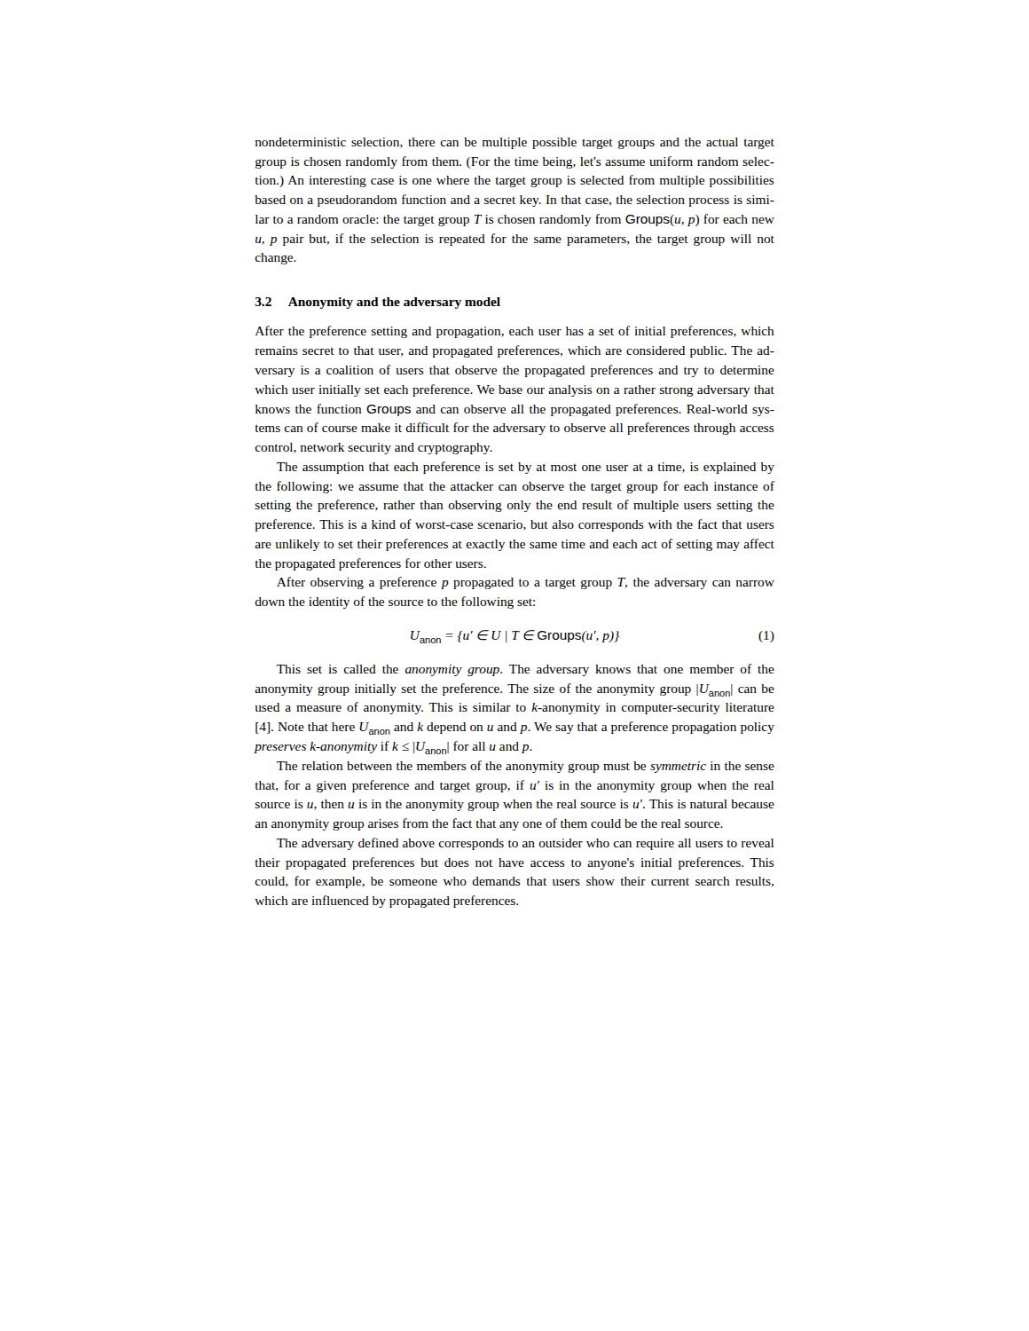nondeterministic selection, there can be multiple possible target groups and the actual target group is chosen randomly from them. (For the time being, let's assume uniform random selection.) An interesting case is one where the target group is selected from multiple possibilities based on a pseudorandom function and a secret key. In that case, the selection process is similar to a random oracle: the target group T is chosen randomly from Groups(u, p) for each new u, p pair but, if the selection is repeated for the same parameters, the target group will not change.
3.2 Anonymity and the adversary model
After the preference setting and propagation, each user has a set of initial preferences, which remains secret to that user, and propagated preferences, which are considered public. The adversary is a coalition of users that observe the propagated preferences and try to determine which user initially set each preference. We base our analysis on a rather strong adversary that knows the function Groups and can observe all the propagated preferences. Real-world systems can of course make it difficult for the adversary to observe all preferences through access control, network security and cryptography.
The assumption that each preference is set by at most one user at a time, is explained by the following: we assume that the attacker can observe the target group for each instance of setting the preference, rather than observing only the end result of multiple users setting the preference. This is a kind of worst-case scenario, but also corresponds with the fact that users are unlikely to set their preferences at exactly the same time and each act of setting may affect the propagated preferences for other users.
After observing a preference p propagated to a target group T, the adversary can narrow down the identity of the source to the following set:
Uanon = {u′ ∈ U | T ∈ Groups(u′, p)} (1)
This set is called the anonymity group. The adversary knows that one member of the anonymity group initially set the preference. The size of the anonymity group |Uanon| can be used a measure of anonymity. This is similar to k-anonymity in computer-security literature [4]. Note that here Uanon and k depend on u and p. We say that a preference propagation policy preserves k-anonymity if k ≤ |Uanon| for all u and p.
The relation between the members of the anonymity group must be symmetric in the sense that, for a given preference and target group, if u′ is in the anonymity group when the real source is u, then u is in the anonymity group when the real source is u′. This is natural because an anonymity group arises from the fact that any one of them could be the real source.
The adversary defined above corresponds to an outsider who can require all users to reveal their propagated preferences but does not have access to anyone's initial preferences. This could, for example, be someone who demands that users show their current search results, which are influenced by propagated preferences.